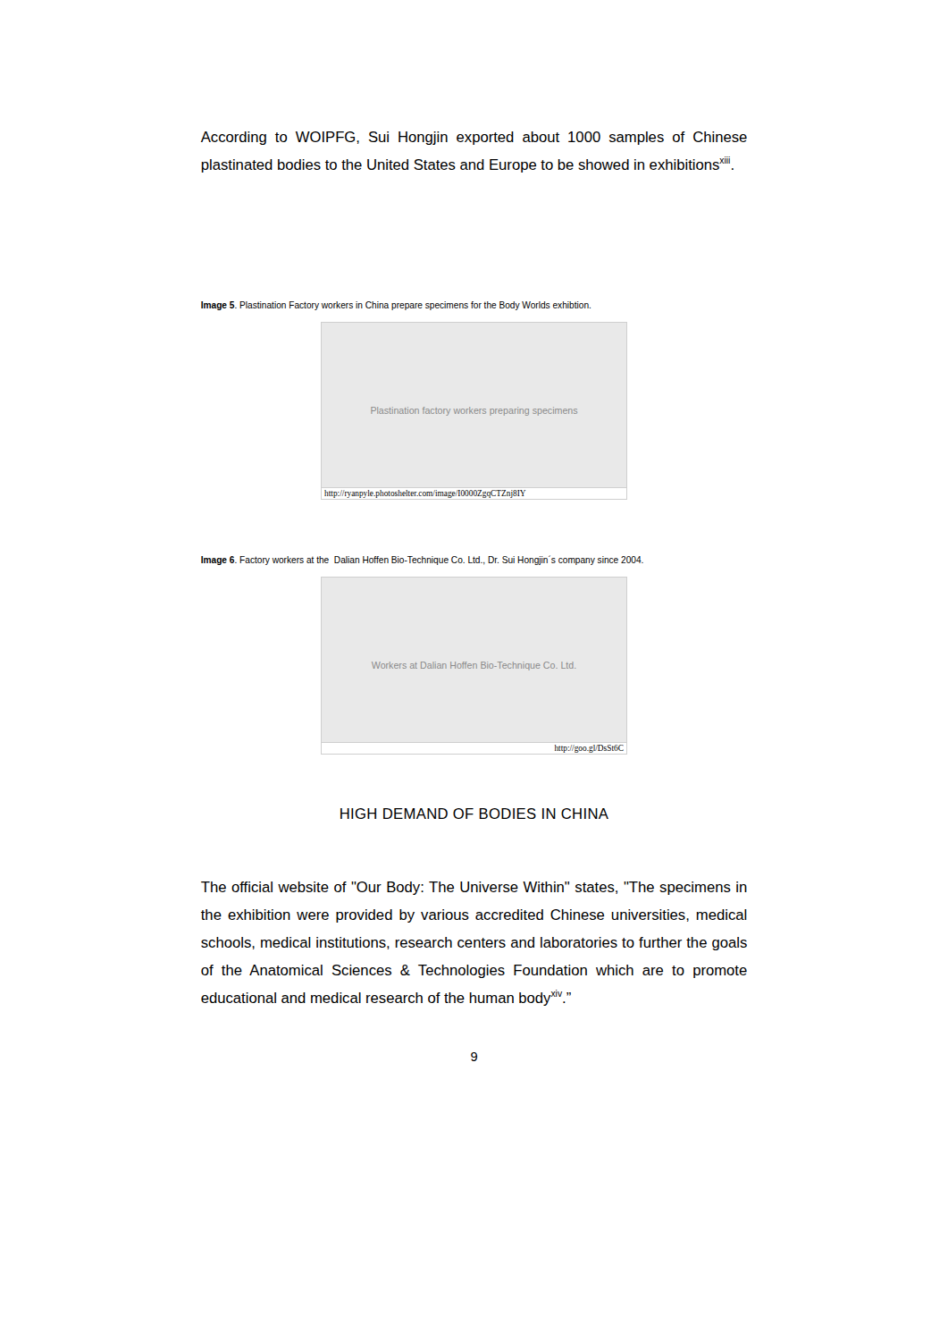According to WOIPFG, Sui Hongjin exported about 1000 samples of Chinese plastinated bodies to the United States and Europe to be showed in exhibitionsxiii.
Image 5. Plastination Factory workers in China prepare specimens for the Body Worlds exhibtion.
Plastination factory workers preparing specimens http://ryanpyle.photoshelter.com/image/I0000ZgqCTZnj8IY
Image 6. Factory workers at the Dalian Hoffen Bio-Technique Co. Ltd., Dr. Sui Hongjin´s company since 2004.
Workers at Dalian Hoffen Bio-Technique Co. Ltd. http://goo.gl/DsSt6C
HIGH DEMAND OF BODIES IN CHINA
The official website of "Our Body: The Universe Within" states, "The specimens in the exhibition were provided by various accredited Chinese universities, medical schools, medical institutions, research centers and laboratories to further the goals of the Anatomical Sciences & Technologies Foundation which are to promote educational and medical research of the human bodyxiv.”
9